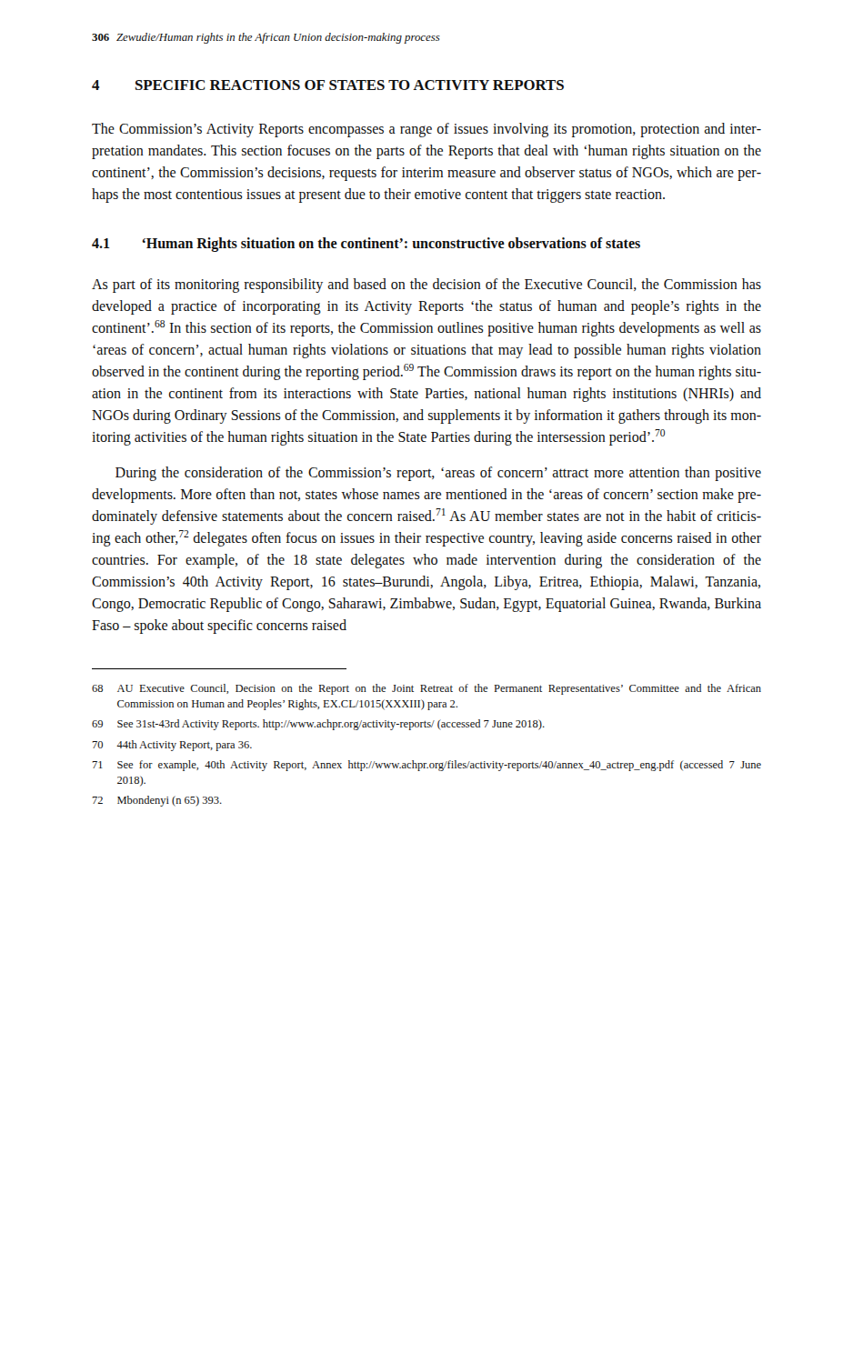306 Zewudie/Human rights in the African Union decision-making process
4 Specific reactions of states to activity reports
The Commission’s Activity Reports encompasses a range of issues involving its promotion, protection and interpretation mandates. This section focuses on the parts of the Reports that deal with ‘human rights situation on the continent’, the Commission’s decisions, requests for interim measure and observer status of NGOs, which are perhaps the most contentious issues at present due to their emotive content that triggers state reaction.
4.1‘Human Rights situation on the continent’: unconstructive observations of states
As part of its monitoring responsibility and based on the decision of the Executive Council, the Commission has developed a practice of incorporating in its Activity Reports ‘the status of human and people’s rights in the continent’.68 In this section of its reports, the Commission outlines positive human rights developments as well as ‘areas of concern’, actual human rights violations or situations that may lead to possible human rights violation observed in the continent during the reporting period.69 The Commission draws its report on the human rights situation in the continent from its interactions with State Parties, national human rights institutions (NHRIs) and NGOs during Ordinary Sessions of the Commission, and supplements it by information it gathers through its monitoring activities of the human rights situation in the State Parties during the intersession period’.70
During the consideration of the Commission’s report, ‘areas of concern’ attract more attention than positive developments. More often than not, states whose names are mentioned in the ‘areas of concern’ section make predominately defensive statements about the concern raised.71 As AU member states are not in the habit of criticising each other,72 delegates often focus on issues in their respective country, leaving aside concerns raised in other countries. For example, of the 18 state delegates who made intervention during the consideration of the Commission’s 40th Activity Report, 16 states–Burundi, Angola, Libya, Eritrea, Ethiopia, Malawi, Tanzania, Congo, Democratic Republic of Congo, Saharawi, Zimbabwe, Sudan, Egypt, Equatorial Guinea, Rwanda, Burkina Faso – spoke about specific concerns raised
68 AU Executive Council, Decision on the Report on the Joint Retreat of the Permanent Representatives’ Committee and the African Commission on Human and Peoples’ Rights, EX.CL/1015(XXXIII) para 2.
69 See 31st-43rd Activity Reports. http://www.achpr.org/activity-reports/ (accessed 7 June 2018).
7044th Activity Report, para 36.
71 See for example, 40th Activity Report, Annex http://www.achpr.org/files/activity-reports/40/annex_40_actrep_eng.pdf (accessed 7 June 2018).
72 Mbondenyi (n 65) 393.